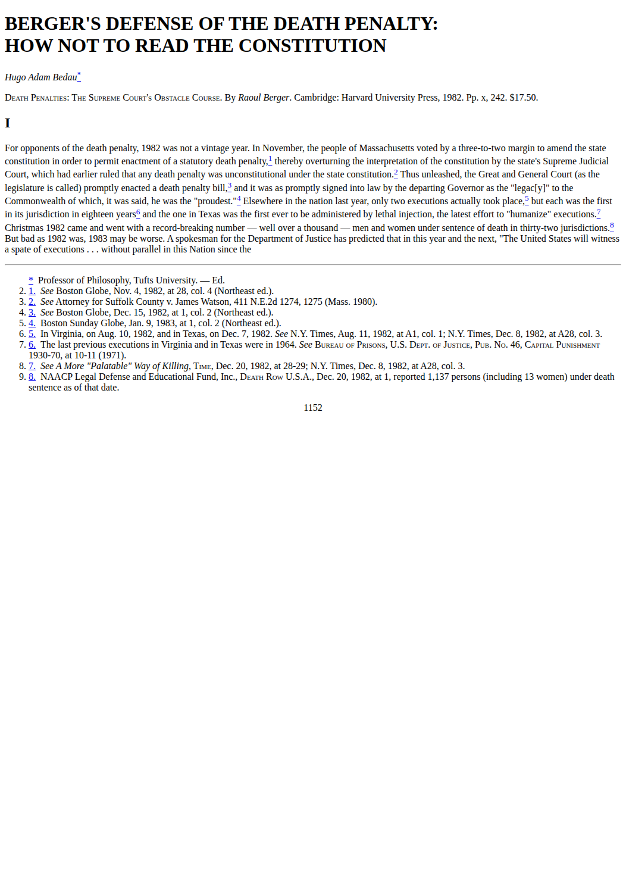BERGER'S DEFENSE OF THE DEATH PENALTY:
HOW NOT TO READ THE CONSTITUTION
Hugo Adam Bedau*
Death Penalties: The Supreme Court's Obstacle Course. By Raoul Berger. Cambridge: Harvard University Press, 1982. Pp. x, 242. $17.50.
I
For opponents of the death penalty, 1982 was not a vintage year. In November, the people of Massachusetts voted by a three-to-two margin to amend the state constitution in order to permit enactment of a statutory death penalty,1 thereby overturning the interpretation of the constitution by the state's Supreme Judicial Court, which had earlier ruled that any death penalty was unconstitutional under the state constitution.2 Thus unleashed, the Great and General Court (as the legislature is called) promptly enacted a death penalty bill,3 and it was as promptly signed into law by the departing Governor as the "legac[y]" to the Commonwealth of which, it was said, he was the "proudest."4 Elsewhere in the nation last year, only two executions actually took place,5 but each was the first in its jurisdiction in eighteen years6 and the one in Texas was the first ever to be administered by lethal injection, the latest effort to "humanize" executions.7 Christmas 1982 came and went with a record-breaking number — well over a thousand — men and women under sentence of death in thirty-two jurisdictions.8 But bad as 1982 was, 1983 may be worse. A spokesman for the Department of Justice has predicted that in this year and the next, "The United States will witness a spate of executions . . . without parallel in this Nation since the
* Professor of Philosophy, Tufts University. — Ed.
1. See Boston Globe, Nov. 4, 1982, at 28, col. 4 (Northeast ed.).
2. See Attorney for Suffolk County v. James Watson, 411 N.E.2d 1274, 1275 (Mass. 1980).
3. See Boston Globe, Dec. 15, 1982, at 1, col. 2 (Northeast ed.).
4. Boston Sunday Globe, Jan. 9, 1983, at 1, col. 2 (Northeast ed.).
5. In Virginia, on Aug. 10, 1982, and in Texas, on Dec. 7, 1982. See N.Y. Times, Aug. 11, 1982, at A1, col. 1; N.Y. Times, Dec. 8, 1982, at A28, col. 3.
6. The last previous executions in Virginia and in Texas were in 1964. See Bureau of Prisons, U.S. Dept. of Justice, Pub. No. 46, Capital Punishment 1930-70, at 10-11 (1971).
7. See A More "Palatable" Way of Killing, Time, Dec. 20, 1982, at 28-29; N.Y. Times, Dec. 8, 1982, at A28, col. 3.
8. NAACP Legal Defense and Educational Fund, Inc., Death Row U.S.A., Dec. 20, 1982, at 1, reported 1,137 persons (including 13 women) under death sentence as of that date.
1152